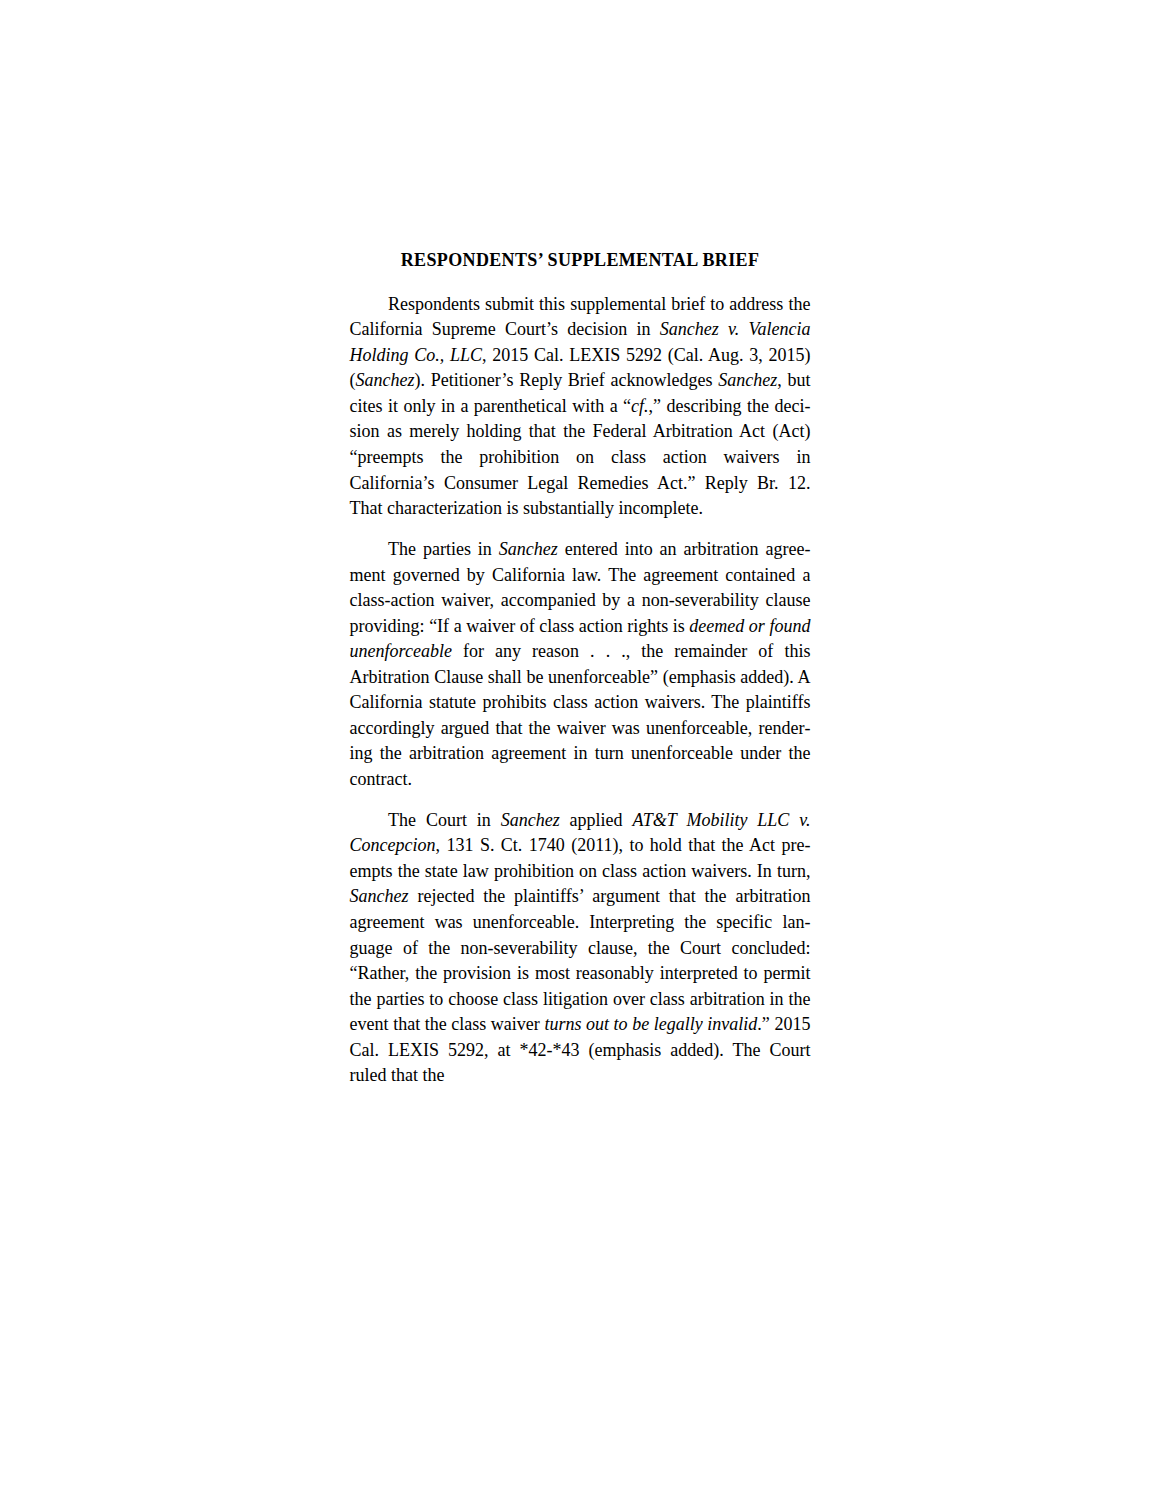Respondents’ Supplemental Brief
Respondents submit this supplemental brief to address the California Supreme Court’s decision in Sanchez v. Valencia Holding Co., LLC, 2015 Cal. LEXIS 5292 (Cal. Aug. 3, 2015) (Sanchez). Petitioner’s Reply Brief acknowledges Sanchez, but cites it only in a parenthetical with a “cf.,” describing the decision as merely holding that the Federal Arbitration Act (Act) “preempts the prohibition on class action waivers in California’s Consumer Legal Remedies Act.” Reply Br. 12. That characterization is substantially incomplete.
The parties in Sanchez entered into an arbitration agreement governed by California law. The agreement contained a class‑action waiver, accompanied by a non‑severability clause providing: “If a waiver of class action rights is deemed or found unenforceable for any reason . . ., the remainder of this Arbitration Clause shall be unenforceable” (emphasis added). A California statute prohibits class action waivers. The plaintiffs accordingly argued that the waiver was unenforceable, rendering the arbitration agreement in turn unenforceable under the contract.
The Court in Sanchez applied AT&T Mobility LLC v. Concepcion, 131 S. Ct. 1740 (2011), to hold that the Act preempts the state law prohibition on class action waivers. In turn, Sanchez rejected the plaintiffs’ argument that the arbitration agreement was unenforceable. Interpreting the specific language of the non‑severability clause, the Court concluded: “Rather, the provision is most reasonably interpreted to permit the parties to choose class litigation over class arbitration in the event that the class waiver turns out to be legally invalid.” 2015 Cal. LEXIS 5292, at *42‑*43 (emphasis added). The Court ruled that the